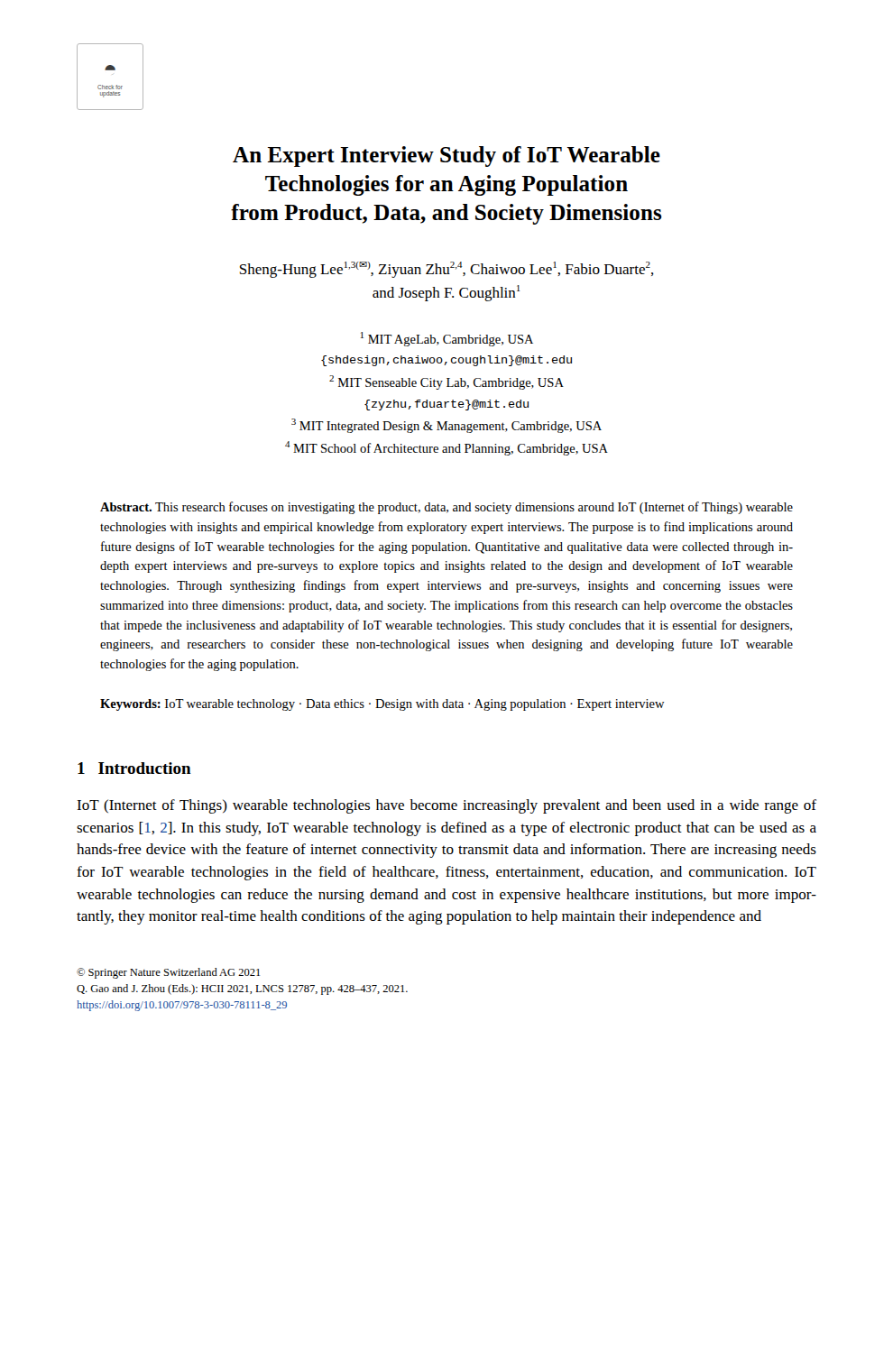◓
Check for
updates
An Expert Interview Study of IoT Wearable
Technologies for an Aging Population
from Product, Data, and Society Dimensions
Sheng-Hung Lee1,3(✉), Ziyuan Zhu2,4, Chaiwoo Lee1, Fabio Duarte2,
and Joseph F. Coughlin1
1 MIT AgeLab, Cambridge, USA
{shdesign,chaiwoo,coughlin}@mit.edu
2 MIT Senseable City Lab, Cambridge, USA
{zyzhu,fduarte}@mit.edu
3 MIT Integrated Design & Management, Cambridge, USA
4 MIT School of Architecture and Planning, Cambridge, USA
Abstract. This research focuses on investigating the product, data, and society dimensions around IoT (Internet of Things) wearable technologies with insights and empirical knowledge from exploratory expert interviews. The purpose is to find implications around future designs of IoT wearable technologies for the aging population. Quantitative and qualitative data were collected through in-depth expert interviews and pre-surveys to explore topics and insights related to the design and development of IoT wearable technologies. Through synthesizing findings from expert interviews and pre-surveys, insights and concerning issues were summarized into three dimensions: product, data, and society. The implications from this research can help overcome the obstacles that impede the inclusiveness and adaptability of IoT wearable technologies. This study concludes that it is essential for designers, engineers, and researchers to consider these non-technological issues when designing and developing future IoT wearable technologies for the aging population.
Keywords: IoT wearable technology · Data ethics · Design with data · Aging population · Expert interview
1 Introduction
IoT (Internet of Things) wearable technologies have become increasingly prevalent and been used in a wide range of scenarios [1, 2]. In this study, IoT wearable technology is defined as a type of electronic product that can be used as a hands-free device with the feature of internet connectivity to transmit data and information. There are increasing needs for IoT wearable technologies in the field of healthcare, fitness, entertainment, education, and communication. IoT wearable technologies can reduce the nursing demand and cost in expensive healthcare institutions, but more importantly, they monitor real-time health conditions of the aging population to help maintain their independence and
© Springer Nature Switzerland AG 2021
Q. Gao and J. Zhou (Eds.): HCII 2021, LNCS 12787, pp. 428–437, 2021.
https://doi.org/10.1007/978-3-030-78111-8_29